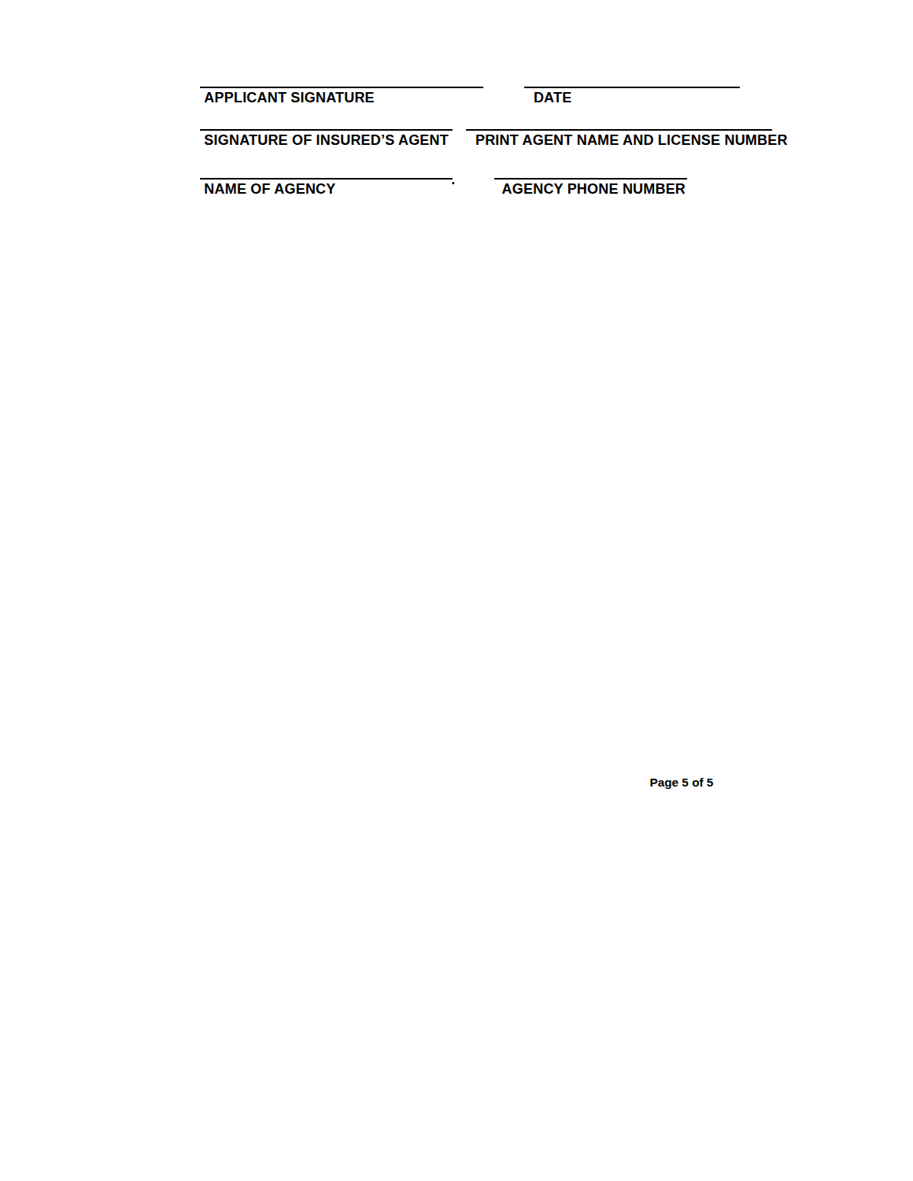APPLICANT SIGNATURE
DATE
SIGNATURE OF INSURED’S AGENT
PRINT AGENT NAME AND LICENSE NUMBER
.
NAME OF AGENCY
AGENCY PHONE NUMBER
Page 5 of 5